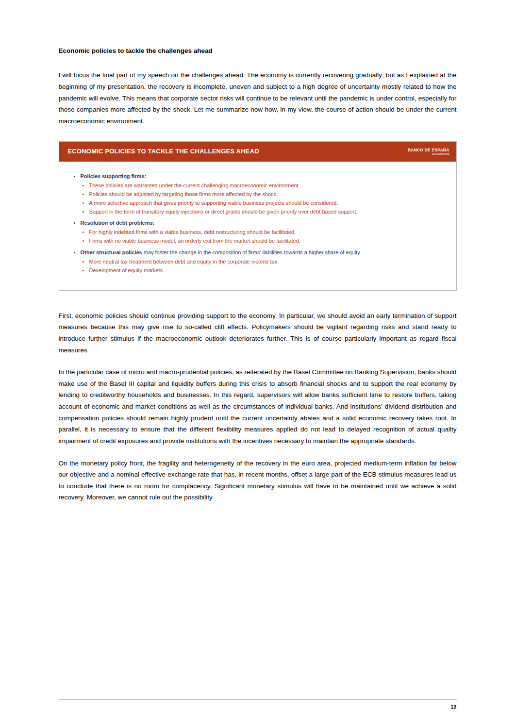Economic policies to tackle the challenges ahead
I will focus the final part of my speech on the challenges ahead. The economy is currently recovering gradually; but as I explained at the beginning of my presentation, the recovery is incomplete, uneven and subject to a high degree of uncertainty mostly related to how the pandemic will evolve. This means that corporate sector risks will continue to be relevant until the pandemic is under control, especially for those companies more affected by the shock. Let me summarize now how, in my view, the course of action should be under the current macroeconomic environment.
ECONOMIC POLICIES TO TACKLE THE CHALLENGES AHEAD
BANCO DE ESPAÑA
Eurosistema
Policies supporting firms:
These policies are warranted under the current challenging macroeconomic environment.
Policies should be adjusted by targeting those firms more affected by the shock.
A more selective approach that gives priority to supporting viable business projects should be considered.
Support in the form of transitory equity injections or direct grants should be given priority over debt based support.
Resolution of debt problems:
For highly indebted firms with a viable business, debt restructuring should be facilitated.
Firms with no viable business model, an orderly exit from the market should be facilitated.
Other structural policies may foster the change in the composition of firms’ liabilities towards a higher share of equity
More neutral tax treatment between debt and equity in the corporate income tax.
Development of equity markets.
First, economic policies should continue providing support to the economy. In particular, we should avoid an early termination of support measures because this may give rise to so-called cliff effects. Policymakers should be vigilant regarding risks and stand ready to introduce further stimulus if the macroeconomic outlook deteriorates further. This is of course particularly important as regard fiscal measures.
In the particular case of micro and macro-prudential policies, as reiterated by the Basel Committee on Banking Supervision, banks should make use of the Basel III capital and liquidity buffers during this crisis to absorb financial shocks and to support the real economy by lending to creditworthy households and businesses. In this regard, supervisors will allow banks sufficient time to restore buffers, taking account of economic and market conditions as well as the circumstances of individual banks. And institutions’ dividend distribution and compensation policies should remain highly prudent until the current uncertainty abates and a solid economic recovery takes root. In parallel, it is necessary to ensure that the different flexibility measures applied do not lead to delayed recognition of actual quality impairment of credit exposures and provide institutions with the incentives necessary to maintain the appropriate standards.
On the monetary policy front, the fragility and heterogeneity of the recovery in the euro area, projected medium-term inflation far below our objective and a nominal effective exchange rate that has, in recent months, offset a large part of the ECB stimulus measures lead us to conclude that there is no room for complacency. Significant monetary stimulus will have to be maintained until we achieve a solid recovery. Moreover, we cannot rule out the possibility
13